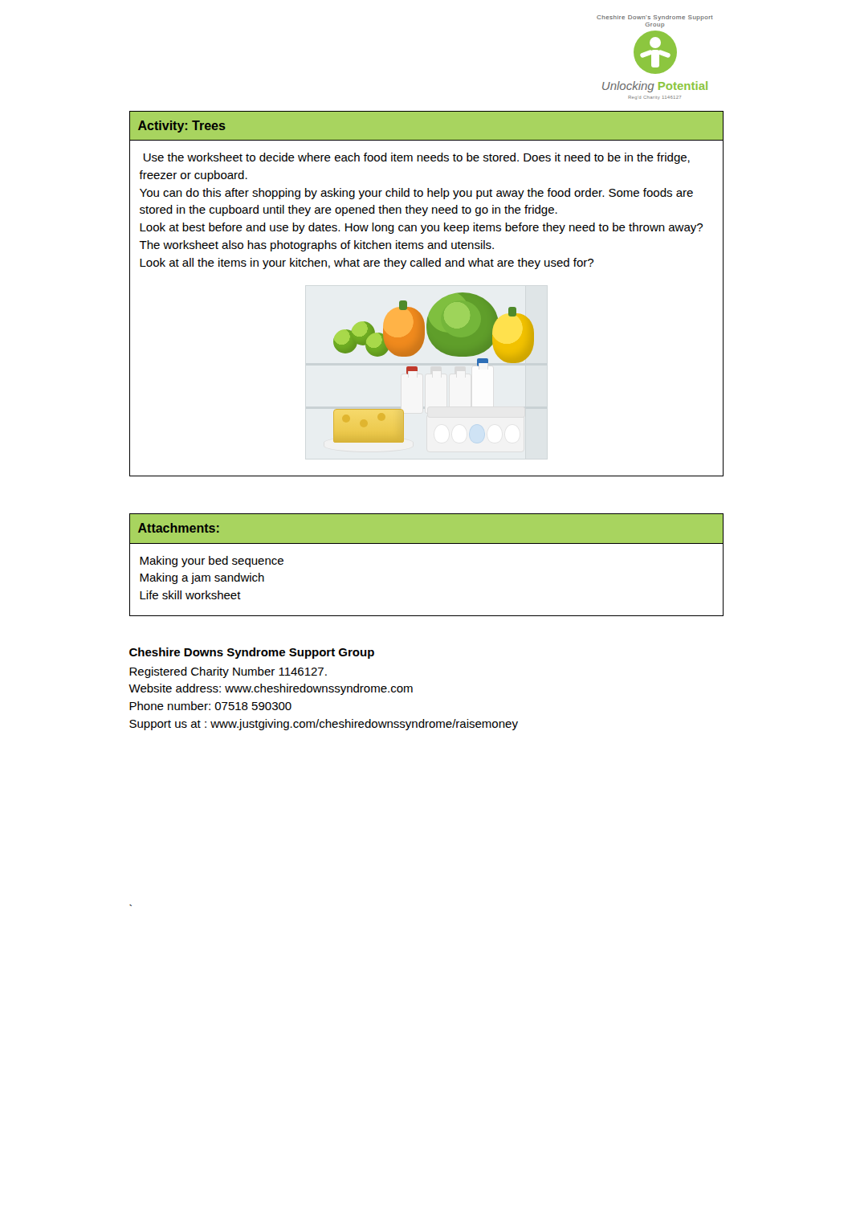Cheshire Down's Syndrome Support Group
Unlocking Potential
Reg'd Charity 1146127
Activity: Trees
Use the worksheet to decide where each food item needs to be stored. Does it need to be in the fridge, freezer or cupboard.
You can do this after shopping by asking your child to help you put away the food order. Some foods are stored in the cupboard until they are opened then they need to go in the fridge.
Look at best before and use by dates. How long can you keep items before they need to be thrown away?
The worksheet also has photographs of kitchen items and utensils.
Look at all the items in your kitchen, what are they called and what are they used for?
Attachments:
Making your bed sequence
Making a jam sandwich
Life skill worksheet
Cheshire Downs Syndrome Support Group
Registered Charity Number 1146127.
Website address: www.cheshiredownssyndrome.com
Phone number: 07518 590300
Support us at : www.justgiving.com/cheshiredownssyndrome/raisemoney
`